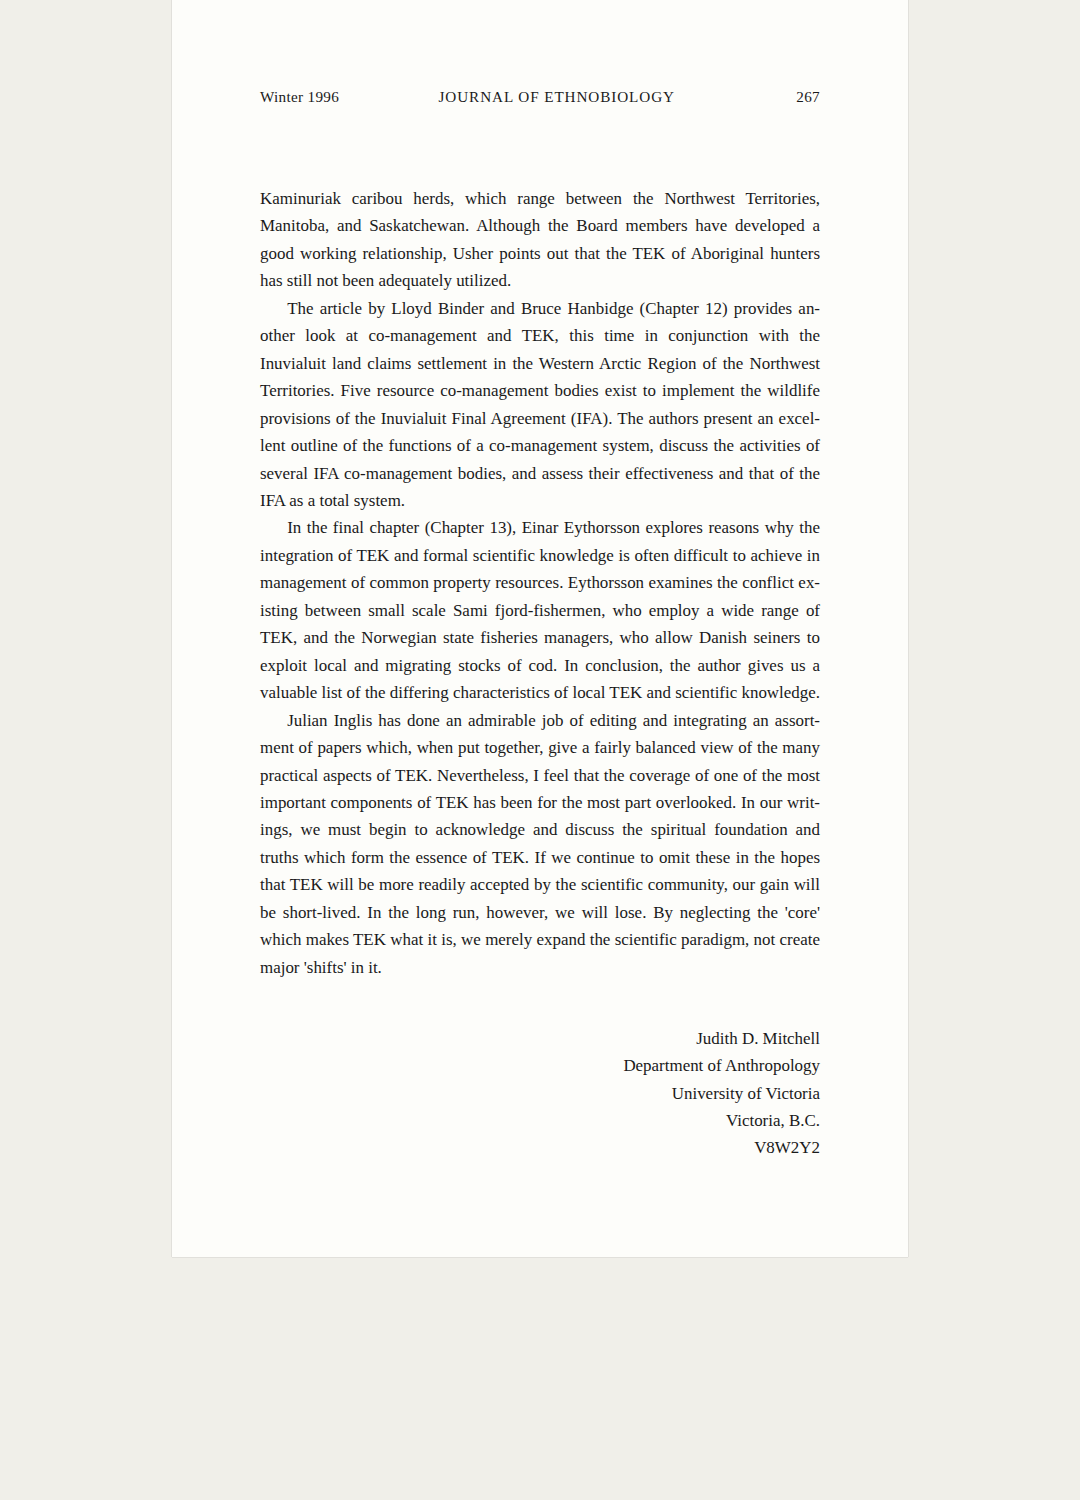Winter 1996 Journal of Ethnobiology 267
Kaminuriak caribou herds, which range between the Northwest Territories, Manitoba, and Saskatchewan. Although the Board members have developed a good working relationship, Usher points out that the TEK of Aboriginal hunters has still not been adequately utilized.
The article by Lloyd Binder and Bruce Hanbidge (Chapter 12) provides another look at co-management and TEK, this time in conjunction with the Inuvialuit land claims settlement in the Western Arctic Region of the Northwest Territories. Five resource co-management bodies exist to implement the wildlife provisions of the Inuvialuit Final Agreement (IFA). The authors present an excellent outline of the functions of a co-management system, discuss the activities of several IFA co-management bodies, and assess their effectiveness and that of the IFA as a total system.
In the final chapter (Chapter 13), Einar Eythorsson explores reasons why the integration of TEK and formal scientific knowledge is often difficult to achieve in management of common property resources. Eythorsson examines the conflict existing between small scale Sami fjord-fishermen, who employ a wide range of TEK, and the Norwegian state fisheries managers, who allow Danish seiners to exploit local and migrating stocks of cod. In conclusion, the author gives us a valuable list of the differing characteristics of local TEK and scientific knowledge.
Julian Inglis has done an admirable job of editing and integrating an assortment of papers which, when put together, give a fairly balanced view of the many practical aspects of TEK. Nevertheless, I feel that the coverage of one of the most important components of TEK has been for the most part overlooked. In our writings, we must begin to acknowledge and discuss the spiritual foundation and truths which form the essence of TEK. If we continue to omit these in the hopes that TEK will be more readily accepted by the scientific community, our gain will be short-lived. In the long run, however, we will lose. By neglecting the 'core' which makes TEK what it is, we merely expand the scientific paradigm, not create major 'shifts' in it.
Judith D. Mitchell
Department of Anthropology
University of Victoria
Victoria, B.C.
V8W2Y2